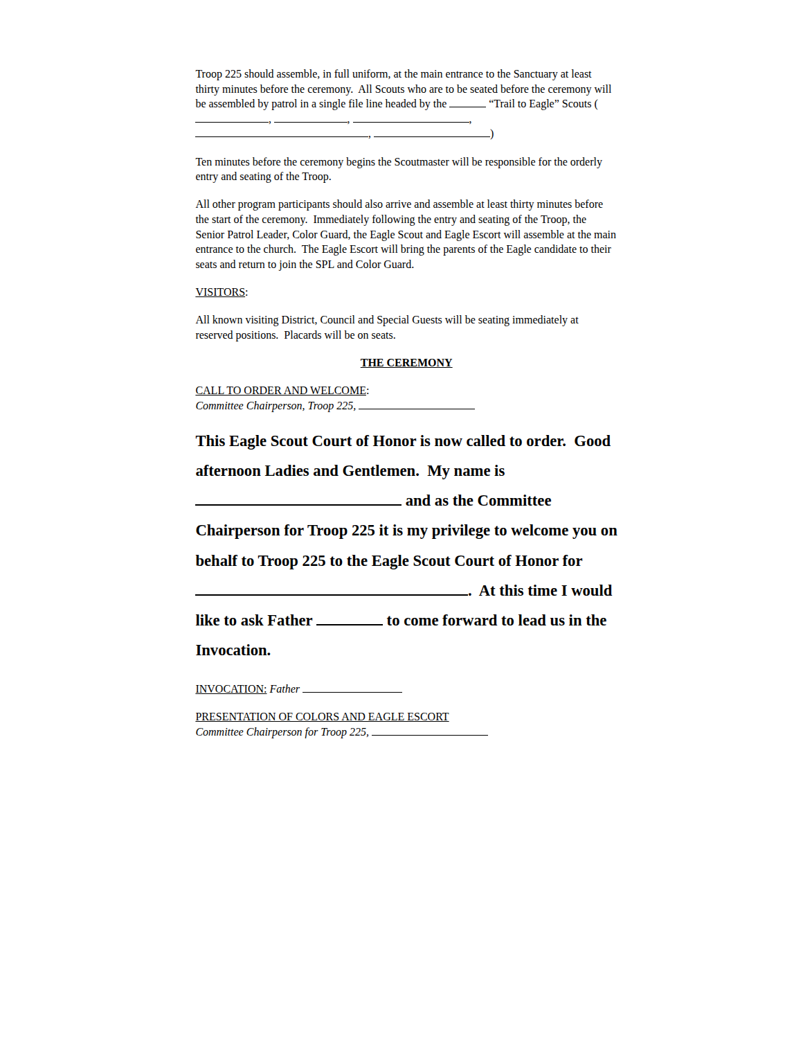Troop 225 should assemble, in full uniform, at the main entrance to the Sanctuary at least thirty minutes before the ceremony. All Scouts who are to be seated before the ceremony will be assembled by patrol in a single file line headed by the “Trail to Eagle” Scouts ( , , , , )
Ten minutes before the ceremony begins the Scoutmaster will be responsible for the orderly entry and seating of the Troop.
All other program participants should also arrive and assemble at least thirty minutes before the start of the ceremony. Immediately following the entry and seating of the Troop, the Senior Patrol Leader, Color Guard, the Eagle Scout and Eagle Escort will assemble at the main entrance to the church. The Eagle Escort will bring the parents of the Eagle candidate to their seats and return to join the SPL and Color Guard.
VISITORS:
All known visiting District, Council and Special Guests will be seating immediately at reserved positions. Placards will be on seats.
THE CEREMONY
CALL TO ORDER AND WELCOME:
Committee Chairperson, Troop 225,
This Eagle Scout Court of Honor is now called to order. Good afternoon Ladies and Gentlemen. My name is and as the Committee Chairperson for Troop 225 it is my privilege to welcome you on behalf to Troop 225 to the Eagle Scout Court of Honor for . At this time I would like to ask Father to come forward to lead us in the Invocation.
INVOCATION: Father
PRESENTATION OF COLORS AND EAGLE ESCORT
Committee Chairperson for Troop 225,